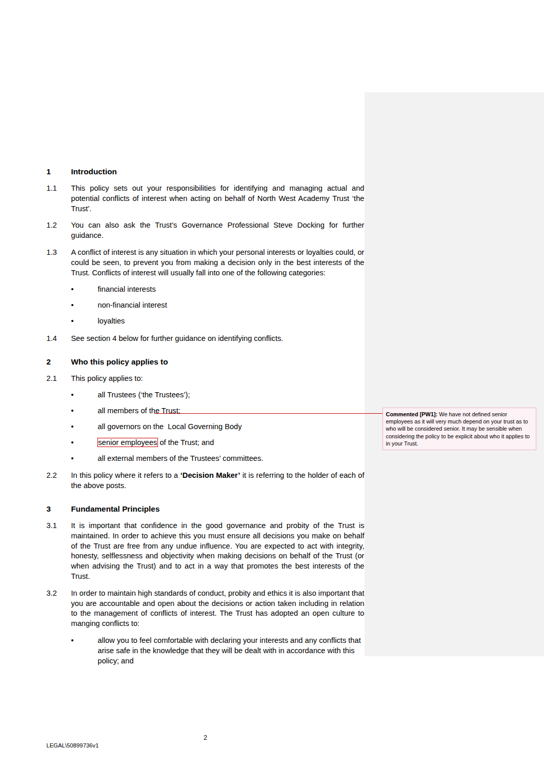1
Introduction
1.1
This policy sets out your responsibilities for identifying and managing actual and potential conflicts of interest when acting on behalf of North West Academy Trust ‘the Trust’.
1.2
You can also ask the Trust’s Governance Professional Steve Docking for further guidance.
1.3
A conflict of interest is any situation in which your personal interests or loyalties could, or could be seen, to prevent you from making a decision only in the best interests of the Trust. Conflicts of interest will usually fall into one of the following categories:
financial interests
non-financial interest
loyalties
1.4
See section 4 below for further guidance on identifying conflicts.
2
Who this policy applies to
2.1
This policy applies to:
all Trustees (‘the Trustees’);
all members of the Trust;
all governors on the Local Governing Body
senior employees of the Trust; and
all external members of the Trustees’ committees.
2.2
In this policy where it refers to a ‘Decision Maker’ it is referring to the holder of each of the above posts.
3
Fundamental Principles
3.1
It is important that confidence in the good governance and probity of the Trust is maintained. In order to achieve this you must ensure all decisions you make on behalf of the Trust are free from any undue influence. You are expected to act with integrity, honesty, selflessness and objectivity when making decisions on behalf of the Trust (or when advising the Trust) and to act in a way that promotes the best interests of the Trust.
3.2
In order to maintain high standards of conduct, probity and ethics it is also important that you are accountable and open about the decisions or action taken including in relation to the management of conflicts of interest. The Trust has adopted an open culture to manging conflicts to:
allow you to feel comfortable with declaring your interests and any conflicts that arise safe in the knowledge that they will be dealt with in accordance with this policy; and
Commented [PW1]: We have not defined senior employees as it will very much depend on your trust as to who will be considered senior. It may be sensible when considering the policy to be explicit about who it applies to in your Trust.
2
LEGAL\50899736v1